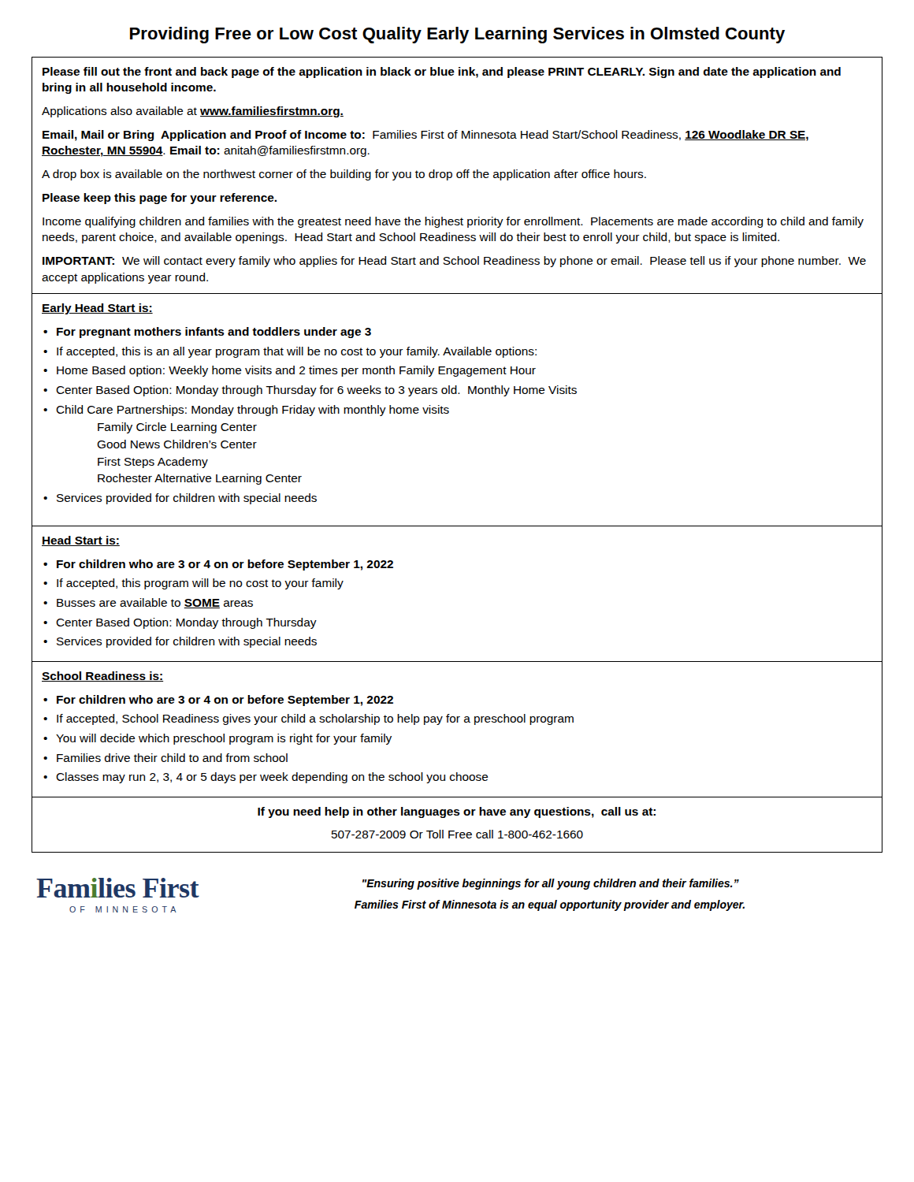Providing Free or Low Cost Quality Early Learning Services in Olmsted County
Please fill out the front and back page of the application in black or blue ink, and please PRINT CLEARLY. Sign and date the application and bring in all household income.
Applications also available at www.familiesfirstmn.org.
Email, Mail or Bring Application and Proof of Income to: Families First of Minnesota Head Start/School Readiness, 126 Woodlake DR SE, Rochester, MN 55904. Email to: anitah@familiesfirstmn.org.
A drop box is available on the northwest corner of the building for you to drop off the application after office hours.
Please keep this page for your reference.
Income qualifying children and families with the greatest need have the highest priority for enrollment. Placements are made according to child and family needs, parent choice, and available openings. Head Start and School Readiness will do their best to enroll your child, but space is limited.
IMPORTANT: We will contact every family who applies for Head Start and School Readiness by phone or email. Please tell us if your phone number. We accept applications year round.
Early Head Start is:
For pregnant mothers infants and toddlers under age 3
If accepted, this is an all year program that will be no cost to your family. Available options:
Home Based option: Weekly home visits and 2 times per month Family Engagement Hour
Center Based Option: Monday through Thursday for 6 weeks to 3 years old. Monthly Home Visits
Child Care Partnerships: Monday through Friday with monthly home visits
Family Circle Learning Center
Good News Children’s Center
First Steps Academy
Rochester Alternative Learning Center
Services provided for children with special needs
Head Start is:
For children who are 3 or 4 on or before September 1, 2022
If accepted, this program will be no cost to your family
Busses are available to SOME areas
Center Based Option: Monday through Thursday
Services provided for children with special needs
School Readiness is:
For children who are 3 or 4 on or before September 1, 2022
If accepted, School Readiness gives your child a scholarship to help pay for a preschool program
You will decide which preschool program is right for your family
Families drive their child to and from school
Classes may run 2, 3, 4 or 5 days per week depending on the school you choose
If you need help in other languages or have any questions, call us at:
507-287-2009 Or Toll Free call 1-800-462-1660
Families First
OF MINNESOTA
"Ensuring positive beginnings for all young children and their families.” Families First of Minnesota is an equal opportunity provider and employer.